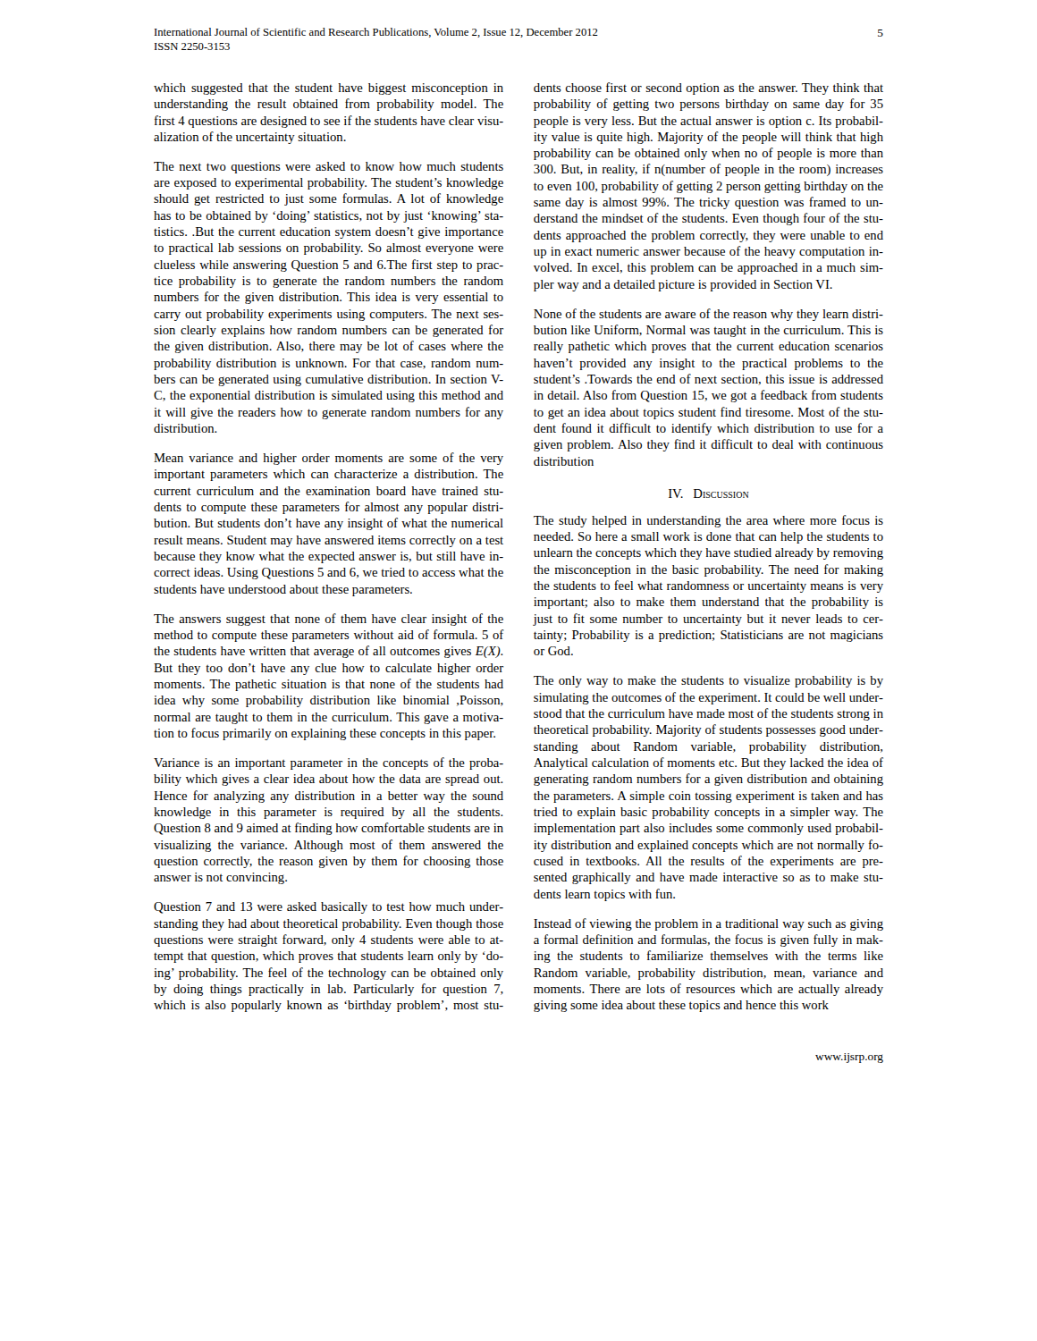International Journal of Scientific and Research Publications, Volume 2, Issue 12, December 2012
ISSN 2250-3153
5
which suggested that the student have biggest misconception in understanding the result obtained from probability model. The first 4 questions are designed to see if the students have clear visualization of the uncertainty situation.
The next two questions were asked to know how much students are exposed to experimental probability. The student’s knowledge should get restricted to just some formulas. A lot of knowledge has to be obtained by ‘doing’ statistics, not by just ‘knowing’ statistics. .But the current education system doesn’t give importance to practical lab sessions on probability. So almost everyone were clueless while answering Question 5 and 6.The first step to practice probability is to generate the random numbers the random numbers for the given distribution. This idea is very essential to carry out probability experiments using computers. The next session clearly explains how random numbers can be generated for the given distribution. Also, there may be lot of cases where the probability distribution is unknown. For that case, random numbers can be generated using cumulative distribution. In section V-C, the exponential distribution is simulated using this method and it will give the readers how to generate random numbers for any distribution.
Mean variance and higher order moments are some of the very important parameters which can characterize a distribution. The current curriculum and the examination board have trained students to compute these parameters for almost any popular distribution. But students don’t have any insight of what the numerical result means. Student may have answered items correctly on a test because they know what the expected answer is, but still have incorrect ideas. Using Questions 5 and 6, we tried to access what the students have understood about these parameters.
The answers suggest that none of them have clear insight of the method to compute these parameters without aid of formula. 5 of the students have written that average of all outcomes gives E(X). But they too don’t have any clue how to calculate higher order moments. The pathetic situation is that none of the students had idea why some probability distribution like binomial ,Poisson, normal are taught to them in the curriculum. This gave a motivation to focus primarily on explaining these concepts in this paper.
Variance is an important parameter in the concepts of the probability which gives a clear idea about how the data are spread out. Hence for analyzing any distribution in a better way the sound knowledge in this parameter is required by all the students. Question 8 and 9 aimed at finding how comfortable students are in visualizing the variance. Although most of them answered the question correctly, the reason given by them for choosing those answer is not convincing.
Question 7 and 13 were asked basically to test how much understanding they had about theoretical probability. Even though those questions were straight forward, only 4 students were able to attempt that question, which proves that students learn only by ‘doing’ probability. The feel of the technology can be obtained only by doing things practically in lab. Particularly for question 7, which is also popularly known as ‘birthday problem’, most students choose first or second option as the answer. They think that probability of getting two persons birthday on same day for 35 people is very less. But the actual answer is option c. Its probability value is quite high. Majority of the people will think that high probability can be obtained only when no of people is more than 300. But, in reality, if n(number of people in the room) increases to even 100, probability of getting 2 person getting birthday on the same day is almost 99%. The tricky question was framed to understand the mindset of the students. Even though four of the students approached the problem correctly, they were unable to end up in exact numeric answer because of the heavy computation involved. In excel, this problem can be approached in a much simpler way and a detailed picture is provided in Section VI.
None of the students are aware of the reason why they learn distribution like Uniform, Normal was taught in the curriculum. This is really pathetic which proves that the current education scenarios haven’t provided any insight to the practical problems to the student’s .Towards the end of next section, this issue is addressed in detail. Also from Question 15, we got a feedback from students to get an idea about topics student find tiresome. Most of the student found it difficult to identify which distribution to use for a given problem. Also they find it difficult to deal with continuous distribution
IV. Discussion
The study helped in understanding the area where more focus is needed. So here a small work is done that can help the students to unlearn the concepts which they have studied already by removing the misconception in the basic probability. The need for making the students to feel what randomness or uncertainty means is very important; also to make them understand that the probability is just to fit some number to uncertainty but it never leads to certainty; Probability is a prediction; Statisticians are not magicians or God.
The only way to make the students to visualize probability is by simulating the outcomes of the experiment. It could be well understood that the curriculum have made most of the students strong in theoretical probability. Majority of students possesses good understanding about Random variable, probability distribution, Analytical calculation of moments etc. But they lacked the idea of generating random numbers for a given distribution and obtaining the parameters. A simple coin tossing experiment is taken and has tried to explain basic probability concepts in a simpler way. The implementation part also includes some commonly used probability distribution and explained concepts which are not normally focused in textbooks. All the results of the experiments are presented graphically and have made interactive so as to make students learn topics with fun.
Instead of viewing the problem in a traditional way such as giving a formal definition and formulas, the focus is given fully in making the students to familiarize themselves with the terms like Random variable, probability distribution, mean, variance and moments. There are lots of resources which are actually already giving some idea about these topics and hence this work
www.ijsrp.org